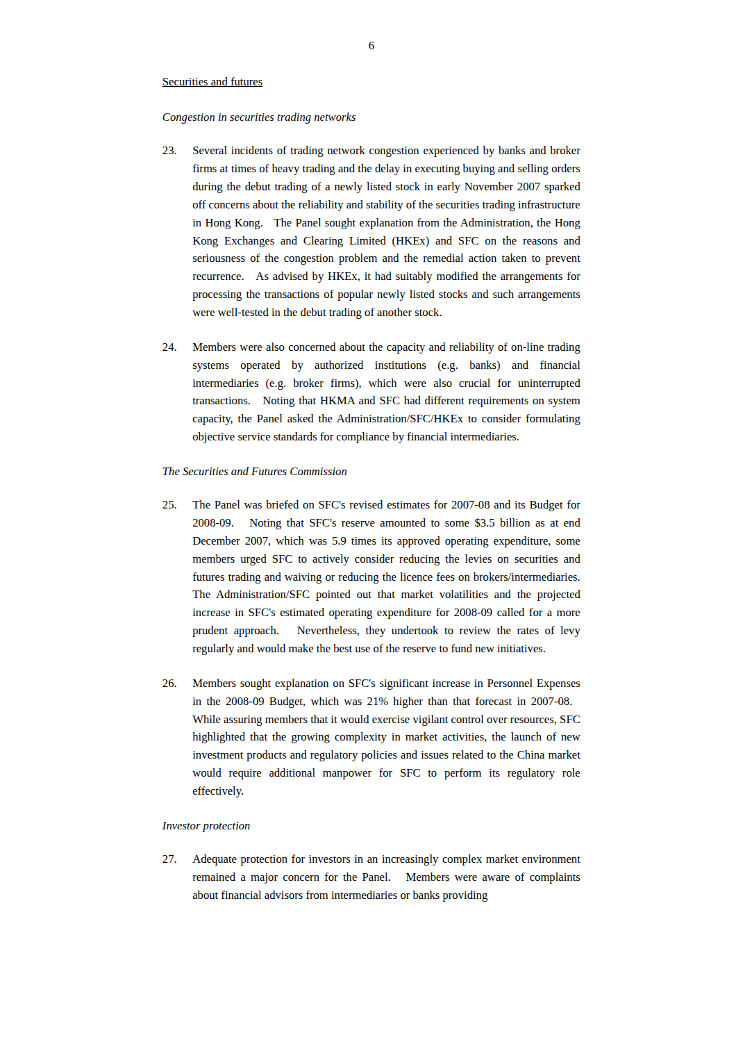6
Securities and futures
Congestion in securities trading networks
23. Several incidents of trading network congestion experienced by banks and broker firms at times of heavy trading and the delay in executing buying and selling orders during the debut trading of a newly listed stock in early November 2007 sparked off concerns about the reliability and stability of the securities trading infrastructure in Hong Kong. The Panel sought explanation from the Administration, the Hong Kong Exchanges and Clearing Limited (HKEx) and SFC on the reasons and seriousness of the congestion problem and the remedial action taken to prevent recurrence. As advised by HKEx, it had suitably modified the arrangements for processing the transactions of popular newly listed stocks and such arrangements were well-tested in the debut trading of another stock.
24. Members were also concerned about the capacity and reliability of on-line trading systems operated by authorized institutions (e.g. banks) and financial intermediaries (e.g. broker firms), which were also crucial for uninterrupted transactions. Noting that HKMA and SFC had different requirements on system capacity, the Panel asked the Administration/SFC/HKEx to consider formulating objective service standards for compliance by financial intermediaries.
The Securities and Futures Commission
25. The Panel was briefed on SFC's revised estimates for 2007-08 and its Budget for 2008-09. Noting that SFC's reserve amounted to some $3.5 billion as at end December 2007, which was 5.9 times its approved operating expenditure, some members urged SFC to actively consider reducing the levies on securities and futures trading and waiving or reducing the licence fees on brokers/intermediaries. The Administration/SFC pointed out that market volatilities and the projected increase in SFC's estimated operating expenditure for 2008-09 called for a more prudent approach. Nevertheless, they undertook to review the rates of levy regularly and would make the best use of the reserve to fund new initiatives.
26. Members sought explanation on SFC's significant increase in Personnel Expenses in the 2008-09 Budget, which was 21% higher than that forecast in 2007-08. While assuring members that it would exercise vigilant control over resources, SFC highlighted that the growing complexity in market activities, the launch of new investment products and regulatory policies and issues related to the China market would require additional manpower for SFC to perform its regulatory role effectively.
Investor protection
27. Adequate protection for investors in an increasingly complex market environment remained a major concern for the Panel. Members were aware of complaints about financial advisors from intermediaries or banks providing